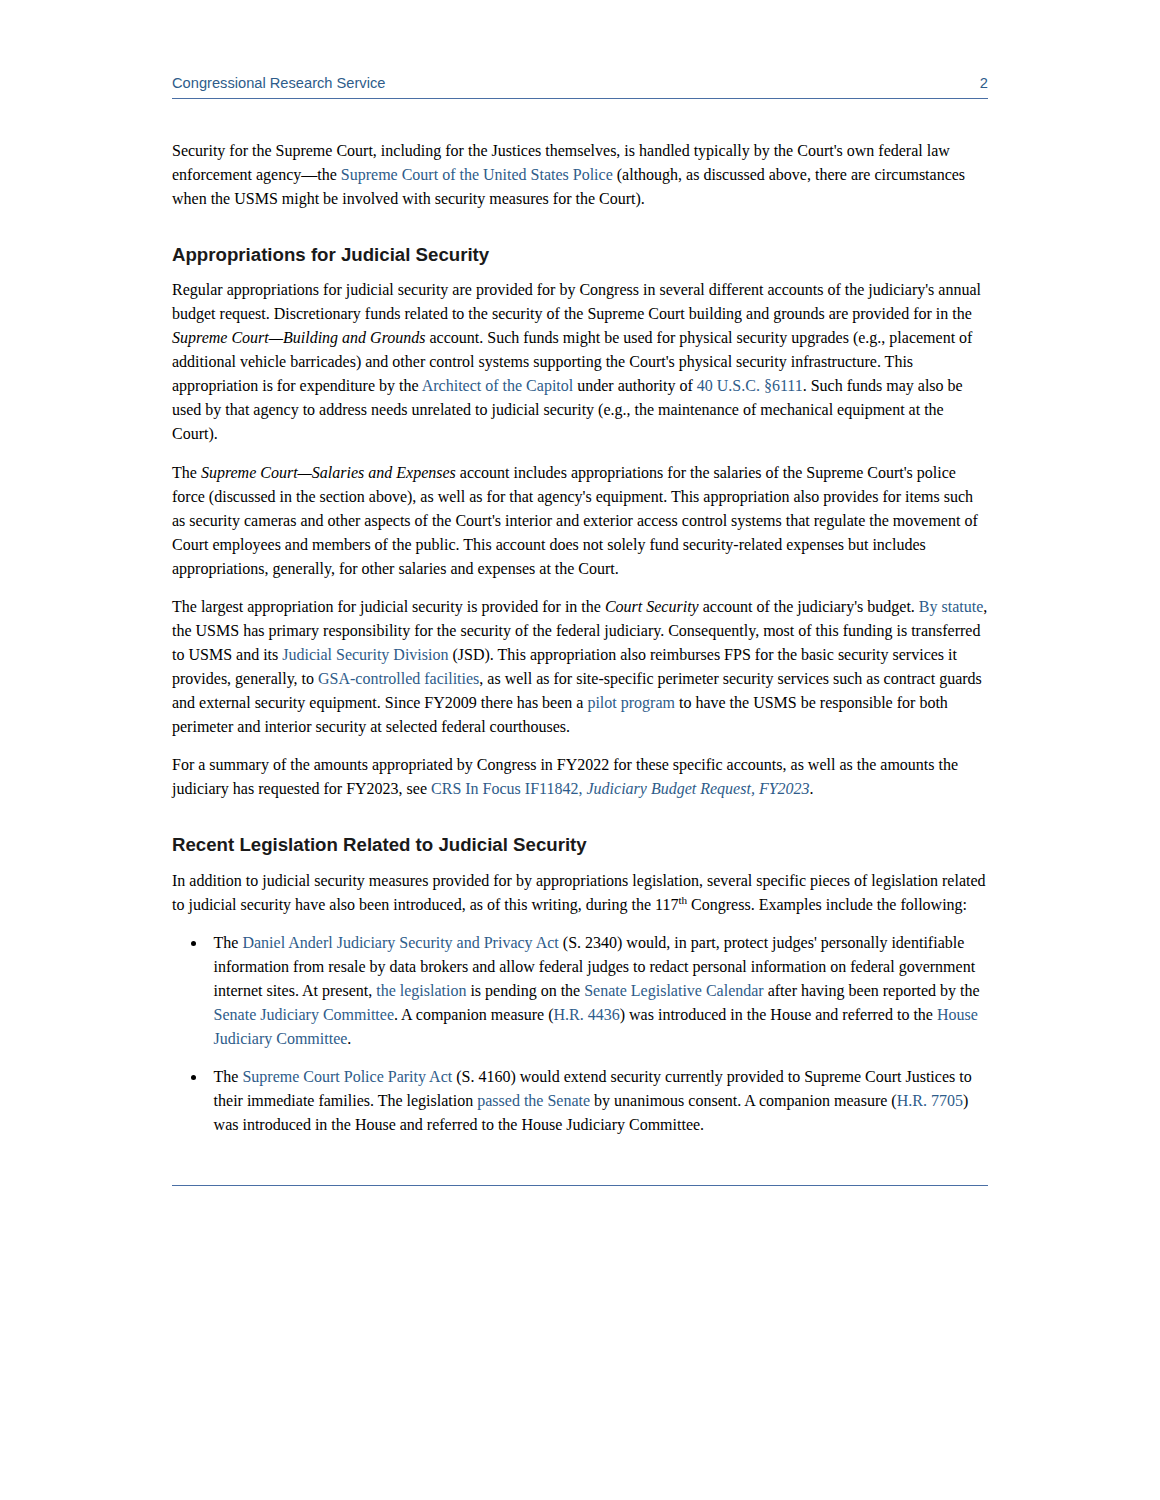Congressional Research Service 2
Security for the Supreme Court, including for the Justices themselves, is handled typically by the Court's own federal law enforcement agency—the Supreme Court of the United States Police (although, as discussed above, there are circumstances when the USMS might be involved with security measures for the Court).
Appropriations for Judicial Security
Regular appropriations for judicial security are provided for by Congress in several different accounts of the judiciary's annual budget request. Discretionary funds related to the security of the Supreme Court building and grounds are provided for in the Supreme Court—Building and Grounds account. Such funds might be used for physical security upgrades (e.g., placement of additional vehicle barricades) and other control systems supporting the Court's physical security infrastructure. This appropriation is for expenditure by the Architect of the Capitol under authority of 40 U.S.C. §6111. Such funds may also be used by that agency to address needs unrelated to judicial security (e.g., the maintenance of mechanical equipment at the Court).
The Supreme Court—Salaries and Expenses account includes appropriations for the salaries of the Supreme Court's police force (discussed in the section above), as well as for that agency's equipment. This appropriation also provides for items such as security cameras and other aspects of the Court's interior and exterior access control systems that regulate the movement of Court employees and members of the public. This account does not solely fund security-related expenses but includes appropriations, generally, for other salaries and expenses at the Court.
The largest appropriation for judicial security is provided for in the Court Security account of the judiciary's budget. By statute, the USMS has primary responsibility for the security of the federal judiciary. Consequently, most of this funding is transferred to USMS and its Judicial Security Division (JSD). This appropriation also reimburses FPS for the basic security services it provides, generally, to GSA-controlled facilities, as well as for site-specific perimeter security services such as contract guards and external security equipment. Since FY2009 there has been a pilot program to have the USMS be responsible for both perimeter and interior security at selected federal courthouses.
For a summary of the amounts appropriated by Congress in FY2022 for these specific accounts, as well as the amounts the judiciary has requested for FY2023, see CRS In Focus IF11842, Judiciary Budget Request, FY2023.
Recent Legislation Related to Judicial Security
In addition to judicial security measures provided for by appropriations legislation, several specific pieces of legislation related to judicial security have also been introduced, as of this writing, during the 117th Congress. Examples include the following:
The Daniel Anderl Judiciary Security and Privacy Act (S. 2340) would, in part, protect judges' personally identifiable information from resale by data brokers and allow federal judges to redact personal information on federal government internet sites. At present, the legislation is pending on the Senate Legislative Calendar after having been reported by the Senate Judiciary Committee. A companion measure (H.R. 4436) was introduced in the House and referred to the House Judiciary Committee.
The Supreme Court Police Parity Act (S. 4160) would extend security currently provided to Supreme Court Justices to their immediate families. The legislation passed the Senate by unanimous consent. A companion measure (H.R. 7705) was introduced in the House and referred to the House Judiciary Committee.